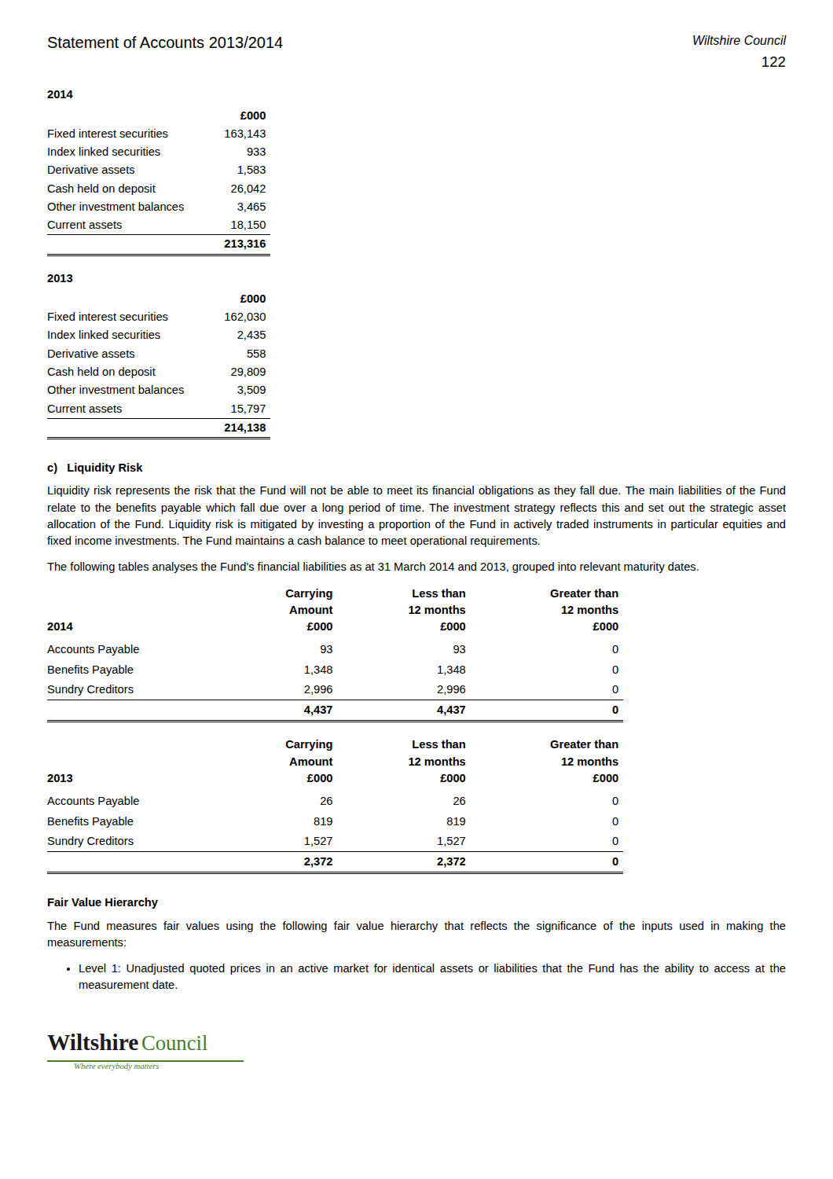Statement of Accounts 2013/2014
Wiltshire Council 122
2014
| | £000 |
| Fixed interest securities | 163,143 |
| Index linked securities | 933 |
| Derivative assets | 1,583 |
| Cash held on deposit | 26,042 |
| Other investment balances | 3,465 |
| Current assets | 18,150 |
| | 213,316 |
2013
| | £000 |
| Fixed interest securities | 162,030 |
| Index linked securities | 2,435 |
| Derivative assets | 558 |
| Cash held on deposit | 29,809 |
| Other investment balances | 3,509 |
| Current assets | 15,797 |
| | 214,138 |
c) Liquidity Risk
Liquidity risk represents the risk that the Fund will not be able to meet its financial obligations as they fall due. The main liabilities of the Fund relate to the benefits payable which fall due over a long period of time. The investment strategy reflects this and set out the strategic asset allocation of the Fund. Liquidity risk is mitigated by investing a proportion of the Fund in actively traded instruments in particular equities and fixed income investments. The Fund maintains a cash balance to meet operational requirements.
The following tables analyses the Fund's financial liabilities as at 31 March 2014 and 2013, grouped into relevant maturity dates.
| 2014 | Carrying Amount £000 | Less than 12 months £000 | Greater than 12 months £000 |
| --- | --- | --- | --- |
| Accounts Payable | 93 | 93 | 0 |
| Benefits Payable | 1,348 | 1,348 | 0 |
| Sundry Creditors | 2,996 | 2,996 | 0 |
| | 4,437 | 4,437 | 0 |
| 2013 | Carrying Amount £000 | Less than 12 months £000 | Greater than 12 months £000 |
| --- | --- | --- | --- |
| Accounts Payable | 26 | 26 | 0 |
| Benefits Payable | 819 | 819 | 0 |
| Sundry Creditors | 1,527 | 1,527 | 0 |
| | 2,372 | 2,372 | 0 |
Fair Value Hierarchy
The Fund measures fair values using the following fair value hierarchy that reflects the significance of the inputs used in making the measurements:
Level 1: Unadjusted quoted prices in an active market for identical assets or liabilities that the Fund has the ability to access at the measurement date.
Wiltshire Council
Where everybody matters